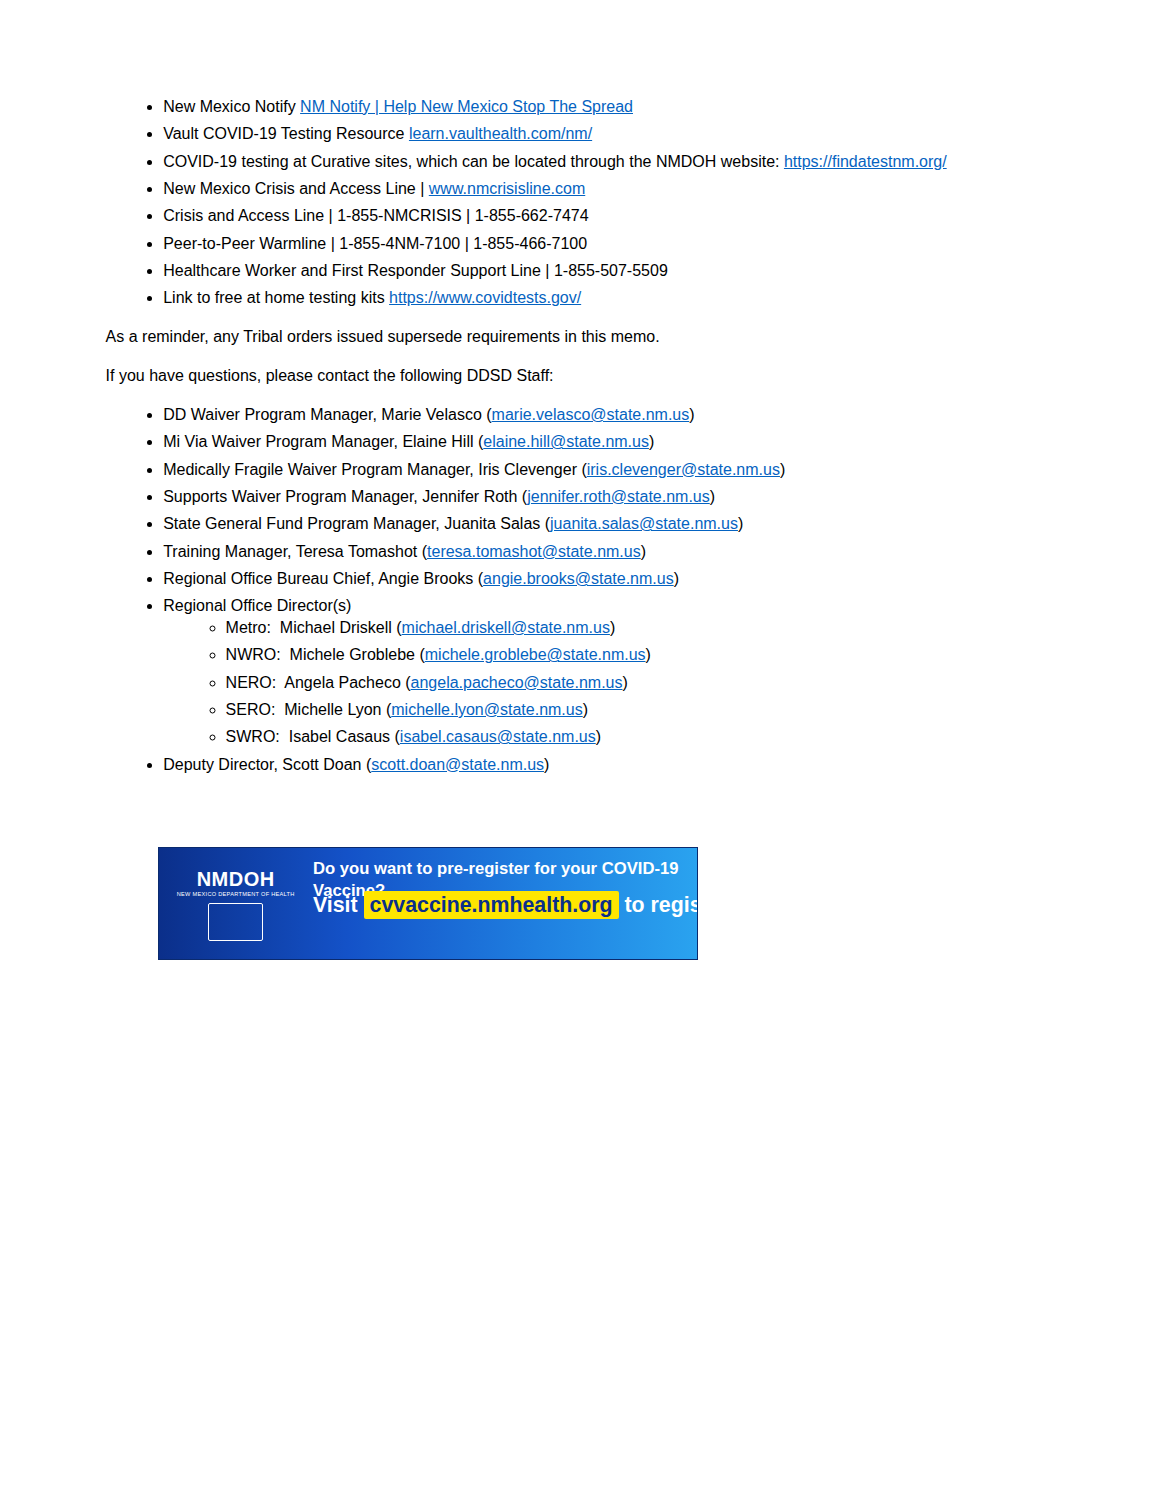New Mexico Notify NM Notify | Help New Mexico Stop The Spread
Vault COVID-19 Testing Resource learn.vaulthealth.com/nm/
COVID-19 testing at Curative sites, which can be located through the NMDOH website: https://findatestnm.org/
New Mexico Crisis and Access Line | www.nmcrisisline.com
Crisis and Access Line | 1-855-NMCRISIS | 1-855-662-7474
Peer-to-Peer Warmline | 1-855-4NM-7100 | 1-855-466-7100
Healthcare Worker and First Responder Support Line | 1-855-507-5509
Link to free at home testing kits https://www.covidtests.gov/
As a reminder, any Tribal orders issued supersede requirements in this memo.
If you have questions, please contact the following DDSD Staff:
DD Waiver Program Manager, Marie Velasco (marie.velasco@state.nm.us)
Mi Via Waiver Program Manager, Elaine Hill (elaine.hill@state.nm.us)
Medically Fragile Waiver Program Manager, Iris Clevenger (iris.clevenger@state.nm.us)
Supports Waiver Program Manager, Jennifer Roth (jennifer.roth@state.nm.us)
State General Fund Program Manager, Juanita Salas (juanita.salas@state.nm.us)
Training Manager, Teresa Tomashot (teresa.tomashot@state.nm.us)
Regional Office Bureau Chief, Angie Brooks (angie.brooks@state.nm.us)
Regional Office Director(s)
Metro: Michael Driskell (michael.driskell@state.nm.us)
NWRO: Michele Groblebe (michele.groblebe@state.nm.us)
NERO: Angela Pacheco (angela.pacheco@state.nm.us)
SERO: Michelle Lyon (michelle.lyon@state.nm.us)
SWRO: Isabel Casaus (isabel.casaus@state.nm.us)
Deputy Director, Scott Doan (scott.doan@state.nm.us)
NMDOH
NEW MEXICO DEPARTMENT OF HEALTH
Do you want to pre-register for your COVID-19 Vaccine?
Visit cvvaccine.nmhealth.org to register today.